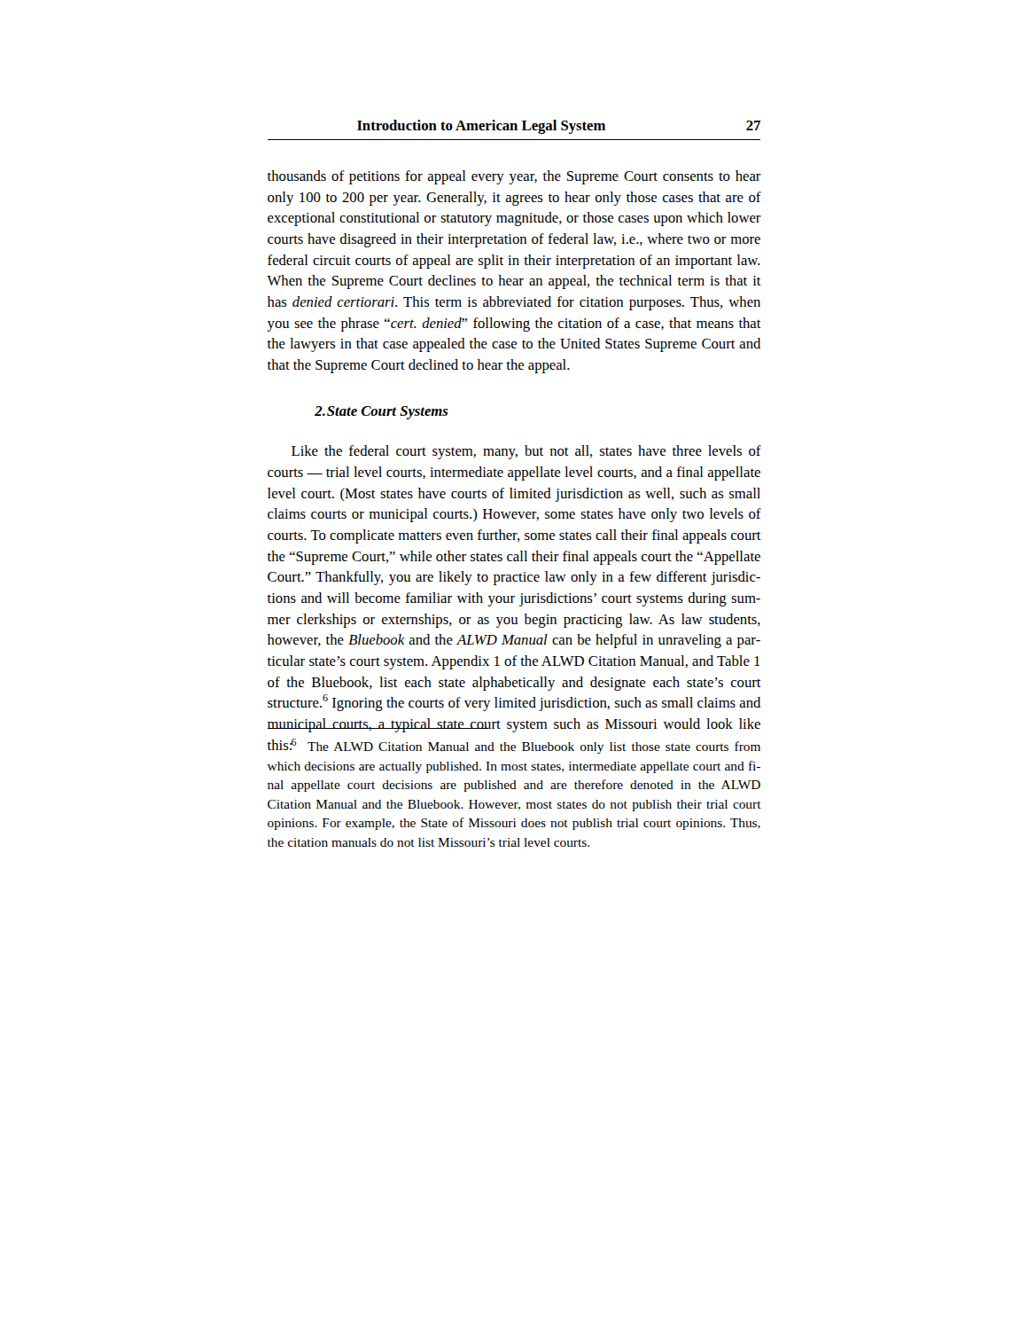Introduction to American Legal System 27
thousands of petitions for appeal every year, the Supreme Court consents to hear only 100 to 200 per year. Generally, it agrees to hear only those cases that are of exceptional constitutional or statutory magnitude, or those cases upon which lower courts have disagreed in their interpretation of federal law, i.e., where two or more federal circuit courts of appeal are split in their interpretation of an important law. When the Supreme Court declines to hear an appeal, the technical term is that it has denied certiorari. This term is abbreviated for citation purposes. Thus, when you see the phrase “cert. denied” following the citation of a case, that means that the lawyers in that case appealed the case to the United States Supreme Court and that the Supreme Court declined to hear the appeal.
2. State Court Systems
Like the federal court system, many, but not all, states have three levels of courts — trial level courts, intermediate appellate level courts, and a final appellate level court. (Most states have courts of limited jurisdiction as well, such as small claims courts or municipal courts.) However, some states have only two levels of courts. To complicate matters even further, some states call their final appeals court the “Supreme Court,” while other states call their final appeals court the “Appellate Court.” Thankfully, you are likely to practice law only in a few different jurisdictions and will become familiar with your jurisdictions’ court systems during summer clerkships or externships, or as you begin practicing law. As law students, however, the Bluebook and the ALWD Manual can be helpful in unraveling a particular state’s court system. Appendix 1 of the ALWD Citation Manual, and Table 1 of the Bluebook, list each state alphabetically and designate each state’s court structure.6 Ignoring the courts of very limited jurisdiction, such as small claims and municipal courts, a typical state court system such as Missouri would look like this:
6 The ALWD Citation Manual and the Bluebook only list those state courts from which decisions are actually published. In most states, intermediate appellate court and final appellate court decisions are published and are therefore denoted in the ALWD Citation Manual and the Bluebook. However, most states do not publish their trial court opinions. For example, the State of Missouri does not publish trial court opinions. Thus, the citation manuals do not list Missouri’s trial level courts.